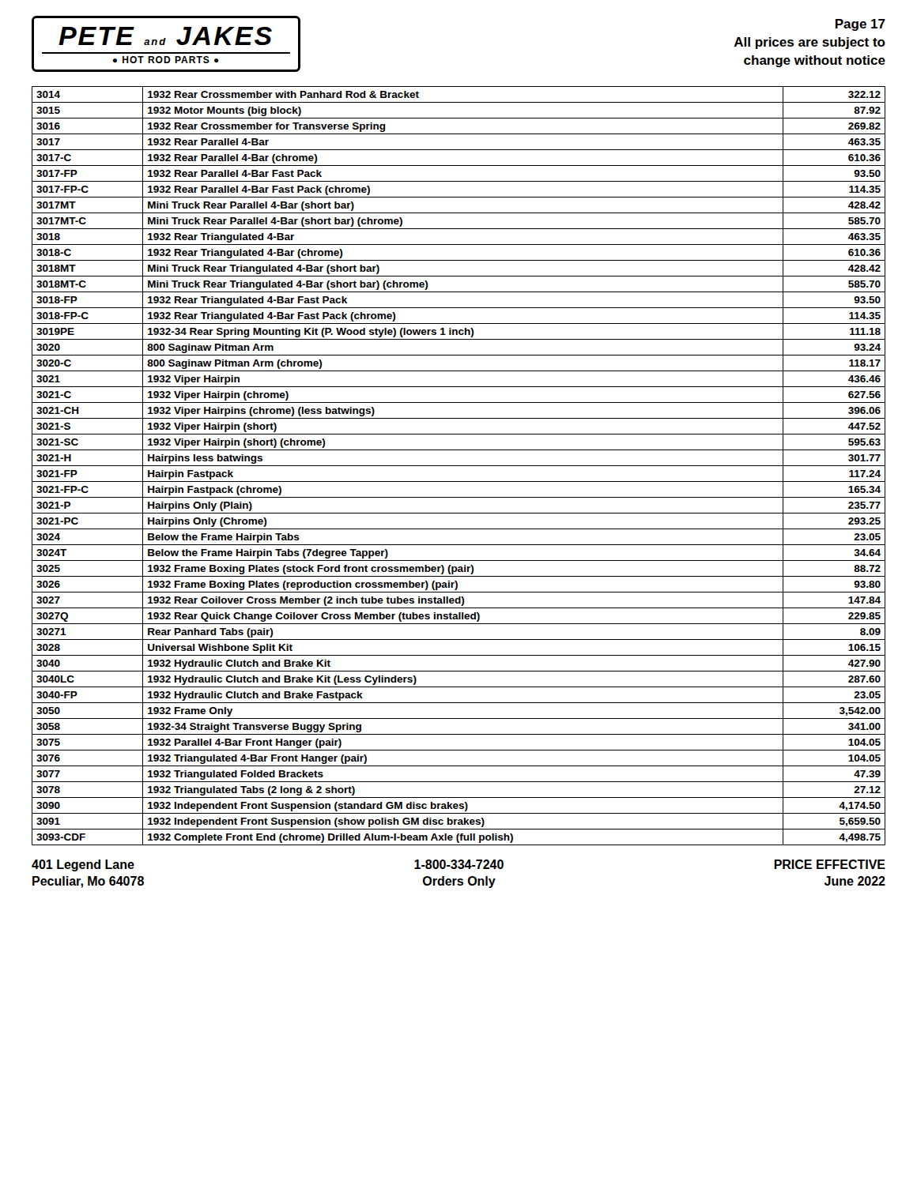PETE and JAKES
● HOT ROD PARTS ●
Page 17
All prices are subject to
change without notice
| 3014 | 1932 Rear Crossmember with Panhard Rod & Bracket | 322.12 |
| 3015 | 1932 Motor Mounts (big block) | 87.92 |
| 3016 | 1932 Rear Crossmember for Transverse Spring | 269.82 |
| 3017 | 1932 Rear Parallel 4-Bar | 463.35 |
| 3017-C | 1932 Rear Parallel 4-Bar (chrome) | 610.36 |
| 3017-FP | 1932 Rear Parallel 4-Bar Fast Pack | 93.50 |
| 3017-FP-C | 1932 Rear Parallel 4-Bar Fast Pack (chrome) | 114.35 |
| 3017MT | Mini Truck Rear Parallel 4-Bar (short bar) | 428.42 |
| 3017MT-C | Mini Truck Rear Parallel 4-Bar (short bar) (chrome) | 585.70 |
| 3018 | 1932 Rear Triangulated 4-Bar | 463.35 |
| 3018-C | 1932 Rear Triangulated 4-Bar (chrome) | 610.36 |
| 3018MT | Mini Truck Rear Triangulated 4-Bar (short bar) | 428.42 |
| 3018MT-C | Mini Truck Rear Triangulated 4-Bar (short bar) (chrome) | 585.70 |
| 3018-FP | 1932 Rear Triangulated 4-Bar Fast Pack | 93.50 |
| 3018-FP-C | 1932 Rear Triangulated 4-Bar Fast Pack (chrome) | 114.35 |
| 3019PE | 1932-34 Rear Spring Mounting Kit (P. Wood style) (lowers 1 inch) | 111.18 |
| 3020 | 800 Saginaw Pitman Arm | 93.24 |
| 3020-C | 800 Saginaw Pitman Arm (chrome) | 118.17 |
| 3021 | 1932 Viper Hairpin | 436.46 |
| 3021-C | 1932 Viper Hairpin (chrome) | 627.56 |
| 3021-CH | 1932 Viper Hairpins (chrome) (less batwings) | 396.06 |
| 3021-S | 1932 Viper Hairpin (short) | 447.52 |
| 3021-SC | 1932 Viper Hairpin (short) (chrome) | 595.63 |
| 3021-H | Hairpins less batwings | 301.77 |
| 3021-FP | Hairpin Fastpack | 117.24 |
| 3021-FP-C | Hairpin Fastpack (chrome) | 165.34 |
| 3021-P | Hairpins Only (Plain) | 235.77 |
| 3021-PC | Hairpins Only (Chrome) | 293.25 |
| 3024 | Below the Frame Hairpin Tabs | 23.05 |
| 3024T | Below the Frame Hairpin Tabs (7degree Tapper) | 34.64 |
| 3025 | 1932 Frame Boxing Plates (stock Ford front crossmember) (pair) | 88.72 |
| 3026 | 1932 Frame Boxing Plates (reproduction crossmember) (pair) | 93.80 |
| 3027 | 1932 Rear Coilover Cross Member (2 inch tube tubes installed) | 147.84 |
| 3027Q | 1932 Rear Quick Change Coilover Cross Member (tubes installed) | 229.85 |
| 30271 | Rear Panhard Tabs (pair) | 8.09 |
| 3028 | Universal Wishbone Split Kit | 106.15 |
| 3040 | 1932 Hydraulic Clutch and Brake Kit | 427.90 |
| 3040LC | 1932 Hydraulic Clutch and Brake Kit (Less Cylinders) | 287.60 |
| 3040-FP | 1932 Hydraulic Clutch and Brake Fastpack | 23.05 |
| 3050 | 1932 Frame Only | 3,542.00 |
| 3058 | 1932-34 Straight Transverse Buggy Spring | 341.00 |
| 3075 | 1932 Parallel 4-Bar Front Hanger (pair) | 104.05 |
| 3076 | 1932 Triangulated 4-Bar Front Hanger (pair) | 104.05 |
| 3077 | 1932 Triangulated Folded Brackets | 47.39 |
| 3078 | 1932 Triangulated Tabs (2 long & 2 short) | 27.12 |
| 3090 | 1932 Independent Front Suspension (standard GM disc brakes) | 4,174.50 |
| 3091 | 1932 Independent Front Suspension (show polish GM disc brakes) | 5,659.50 |
| 3093-CDF | 1932 Complete Front End (chrome) Drilled Alum-I-beam Axle (full polish) | 4,498.75 |
401 Legend Lane
Peculiar, Mo 64078
1-800-334-7240
Orders Only
PRICE EFFECTIVE
June 2022